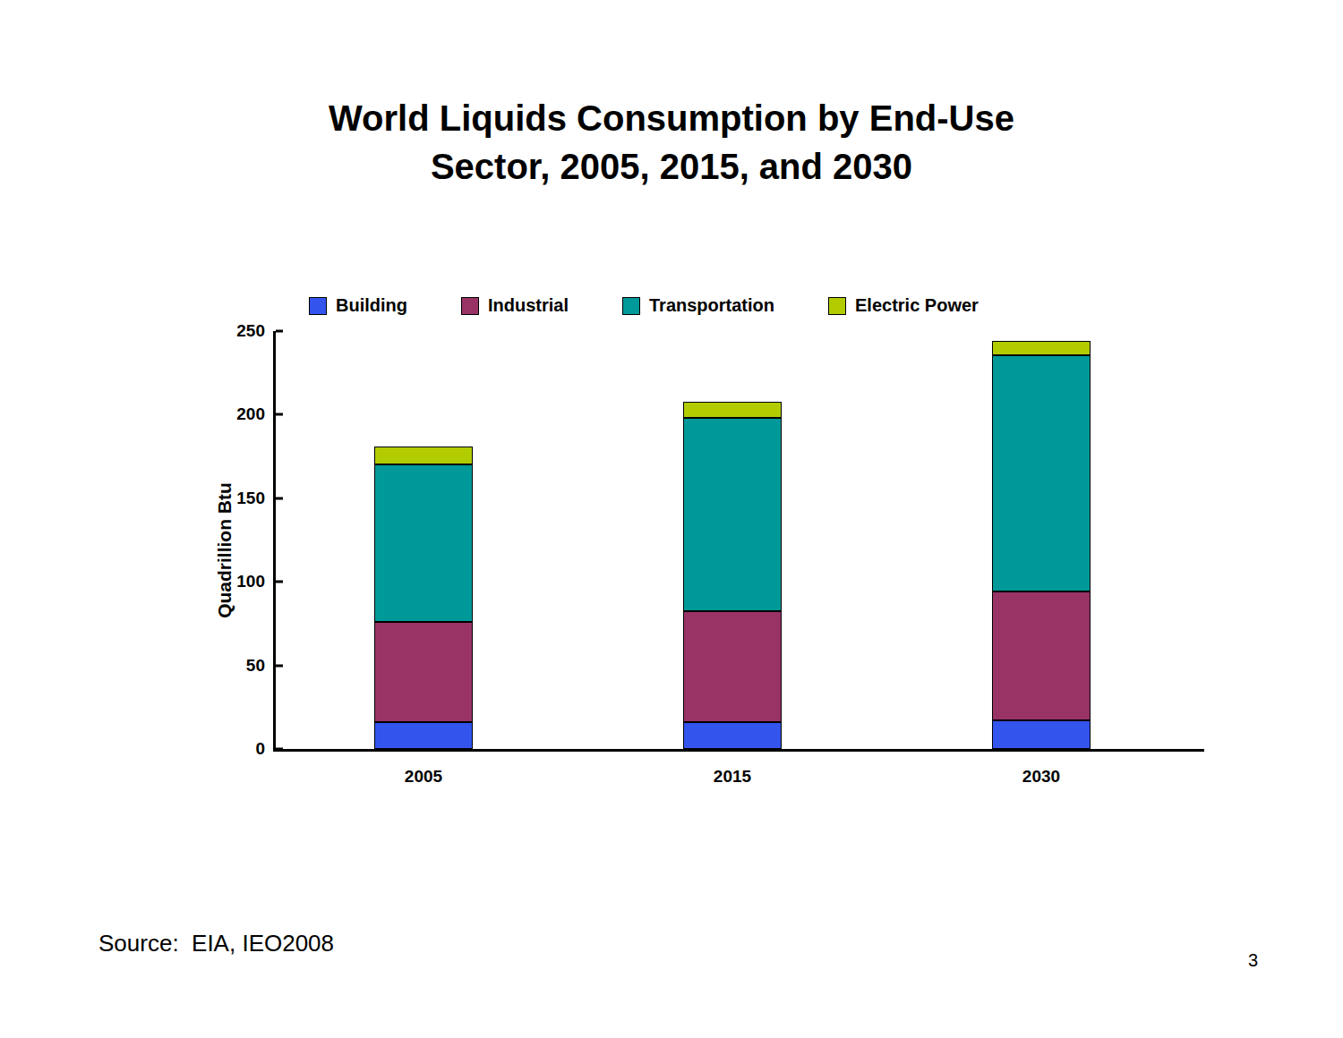World Liquids Consumption by End-Use
Sector, 2005, 2015, and 2030
Quadrillion Btu
Building Industrial Transportation Electric Power
0
50
100
150
200
250
2005
2015
2030
Source: EIA, IEO2008
3